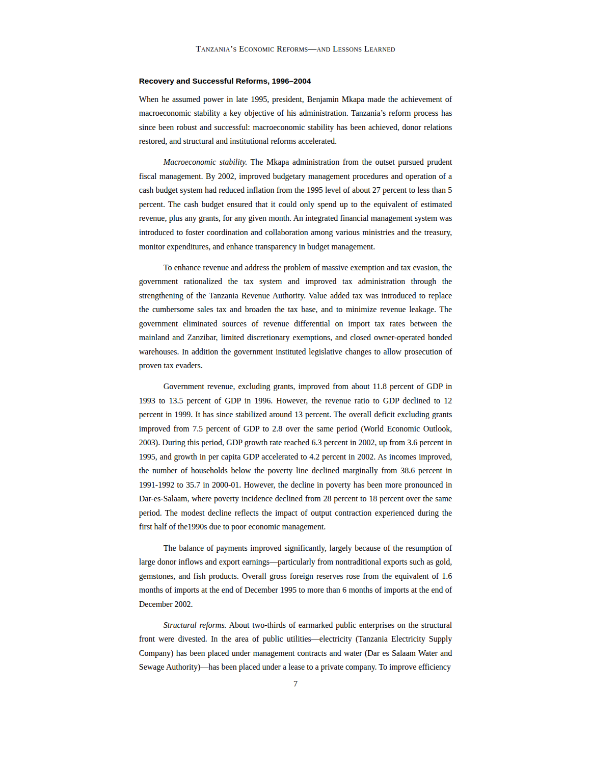Tanzania’s Economic Reforms—and Lessons Learned
Recovery and Successful Reforms, 1996–2004
When he assumed power in late 1995, president, Benjamin Mkapa made the achievement of macroeconomic stability a key objective of his administration. Tanzania’s reform process has since been robust and successful: macroeconomic stability has been achieved, donor relations restored, and structural and institutional reforms accelerated.
Macroeconomic stability. The Mkapa administration from the outset pursued prudent fiscal management. By 2002, improved budgetary management procedures and operation of a cash budget system had reduced inflation from the 1995 level of about 27 percent to less than 5 percent. The cash budget ensured that it could only spend up to the equivalent of estimated revenue, plus any grants, for any given month. An integrated financial management system was introduced to foster coordination and collaboration among various ministries and the treasury, monitor expenditures, and enhance transparency in budget management.
To enhance revenue and address the problem of massive exemption and tax evasion, the government rationalized the tax system and improved tax administration through the strengthening of the Tanzania Revenue Authority. Value added tax was introduced to replace the cumbersome sales tax and broaden the tax base, and to minimize revenue leakage. The government eliminated sources of revenue differential on import tax rates between the mainland and Zanzibar, limited discretionary exemptions, and closed owner-operated bonded warehouses. In addition the government instituted legislative changes to allow prosecution of proven tax evaders.
Government revenue, excluding grants, improved from about 11.8 percent of GDP in 1993 to 13.5 percent of GDP in 1996. However, the revenue ratio to GDP declined to 12 percent in 1999. It has since stabilized around 13 percent. The overall deficit excluding grants improved from 7.5 percent of GDP to 2.8 over the same period (World Economic Outlook, 2003). During this period, GDP growth rate reached 6.3 percent in 2002, up from 3.6 percent in 1995, and growth in per capita GDP accelerated to 4.2 percent in 2002. As incomes improved, the number of households below the poverty line declined marginally from 38.6 percent in 1991-1992 to 35.7 in 2000-01. However, the decline in poverty has been more pronounced in Dar-es-Salaam, where poverty incidence declined from 28 percent to 18 percent over the same period. The modest decline reflects the impact of output contraction experienced during the first half of the1990s due to poor economic management.
The balance of payments improved significantly, largely because of the resumption of large donor inflows and export earnings—particularly from nontraditional exports such as gold, gemstones, and fish products. Overall gross foreign reserves rose from the equivalent of 1.6 months of imports at the end of December 1995 to more than 6 months of imports at the end of December 2002.
Structural reforms. About two-thirds of earmarked public enterprises on the structural front were divested. In the area of public utilities—electricity (Tanzania Electricity Supply Company) has been placed under management contracts and water (Dar es Salaam Water and Sewage Authority)—has been placed under a lease to a private company. To improve efficiency
7